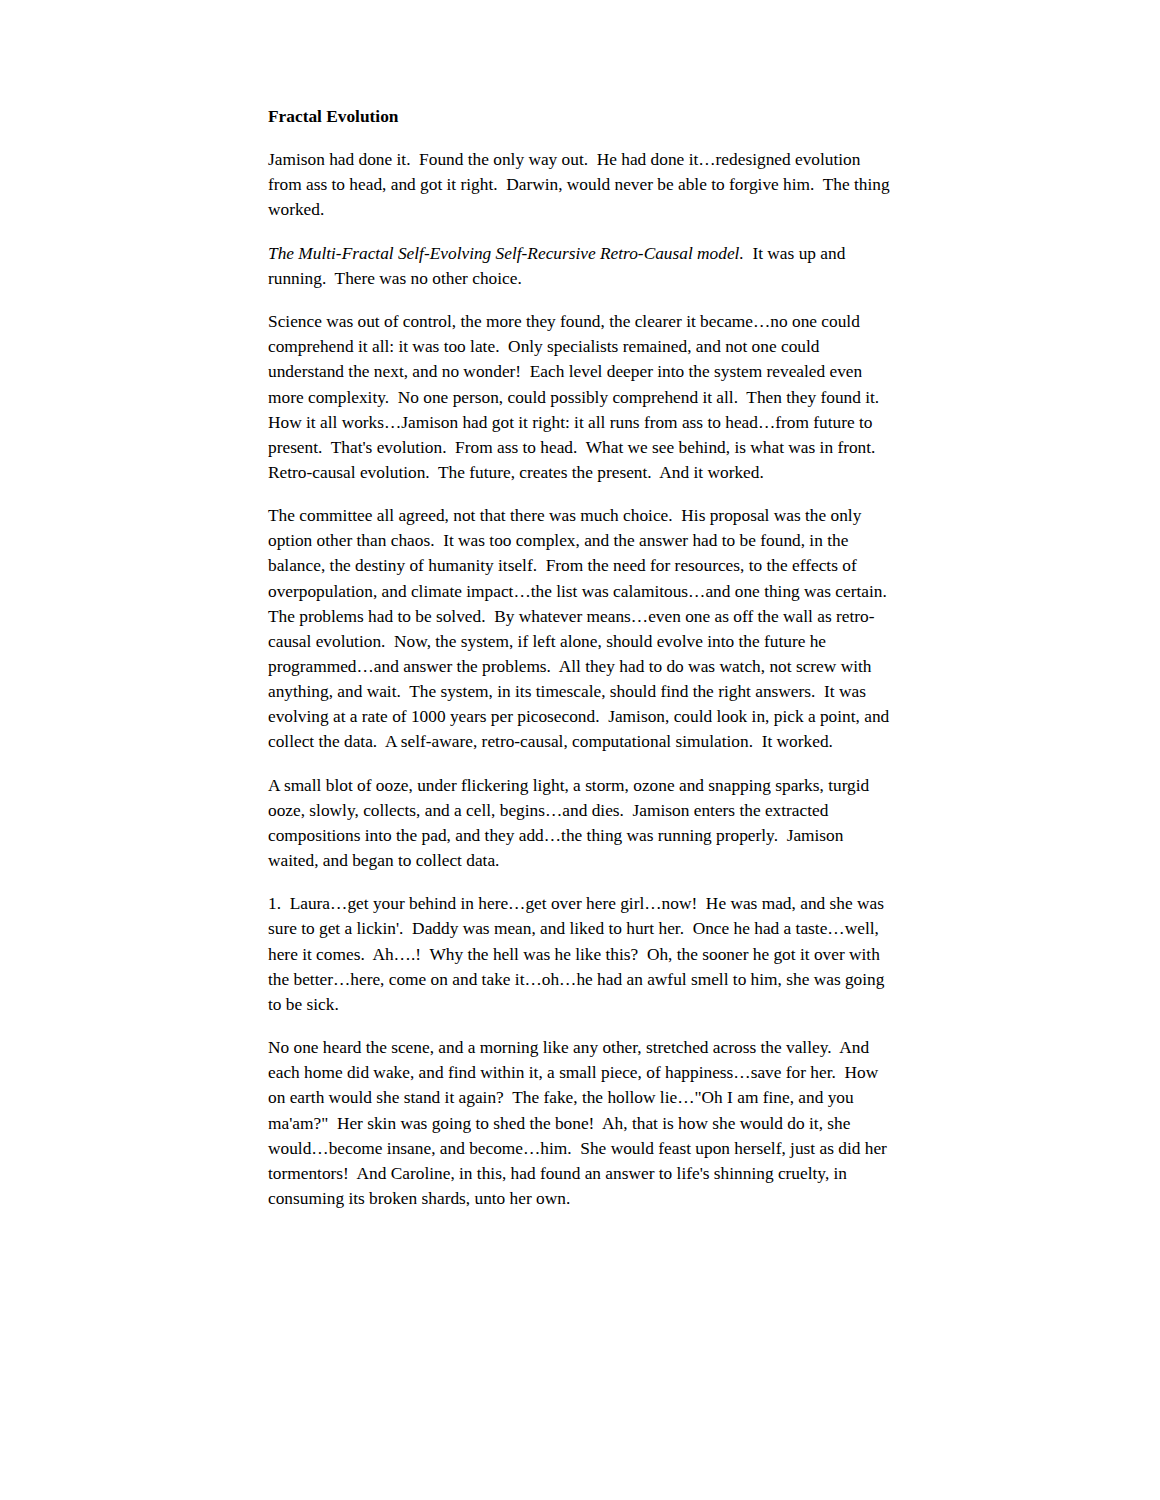Fractal Evolution
Jamison had done it. Found the only way out. He had done it…redesigned evolution from ass to head, and got it right. Darwin, would never be able to forgive him. The thing worked.
The Multi-Fractal Self-Evolving Self-Recursive Retro-Causal model. It was up and running. There was no other choice.
Science was out of control, the more they found, the clearer it became…no one could comprehend it all: it was too late. Only specialists remained, and not one could understand the next, and no wonder! Each level deeper into the system revealed even more complexity. No one person, could possibly comprehend it all. Then they found it. How it all works…Jamison had got it right: it all runs from ass to head…from future to present. That's evolution. From ass to head. What we see behind, is what was in front. Retro-causal evolution. The future, creates the present. And it worked.
The committee all agreed, not that there was much choice. His proposal was the only option other than chaos. It was too complex, and the answer had to be found, in the balance, the destiny of humanity itself. From the need for resources, to the effects of overpopulation, and climate impact…the list was calamitous…and one thing was certain. The problems had to be solved. By whatever means…even one as off the wall as retro-causal evolution. Now, the system, if left alone, should evolve into the future he programmed…and answer the problems. All they had to do was watch, not screw with anything, and wait. The system, in its timescale, should find the right answers. It was evolving at a rate of 1000 years per picosecond. Jamison, could look in, pick a point, and collect the data. A self-aware, retro-causal, computational simulation. It worked.
A small blot of ooze, under flickering light, a storm, ozone and snapping sparks, turgid ooze, slowly, collects, and a cell, begins…and dies. Jamison enters the extracted compositions into the pad, and they add…the thing was running properly. Jamison waited, and began to collect data.
1. Laura…get your behind in here…get over here girl…now! He was mad, and she was sure to get a lickin'. Daddy was mean, and liked to hurt her. Once he had a taste…well, here it comes. Ah….! Why the hell was he like this? Oh, the sooner he got it over with the better…here, come on and take it…oh…he had an awful smell to him, she was going to be sick.
No one heard the scene, and a morning like any other, stretched across the valley. And each home did wake, and find within it, a small piece, of happiness…save for her. How on earth would she stand it again? The fake, the hollow lie…"Oh I am fine, and you ma'am?" Her skin was going to shed the bone! Ah, that is how she would do it, she would…become insane, and become…him. She would feast upon herself, just as did her tormentors! And Caroline, in this, had found an answer to life's shinning cruelty, in consuming its broken shards, unto her own.